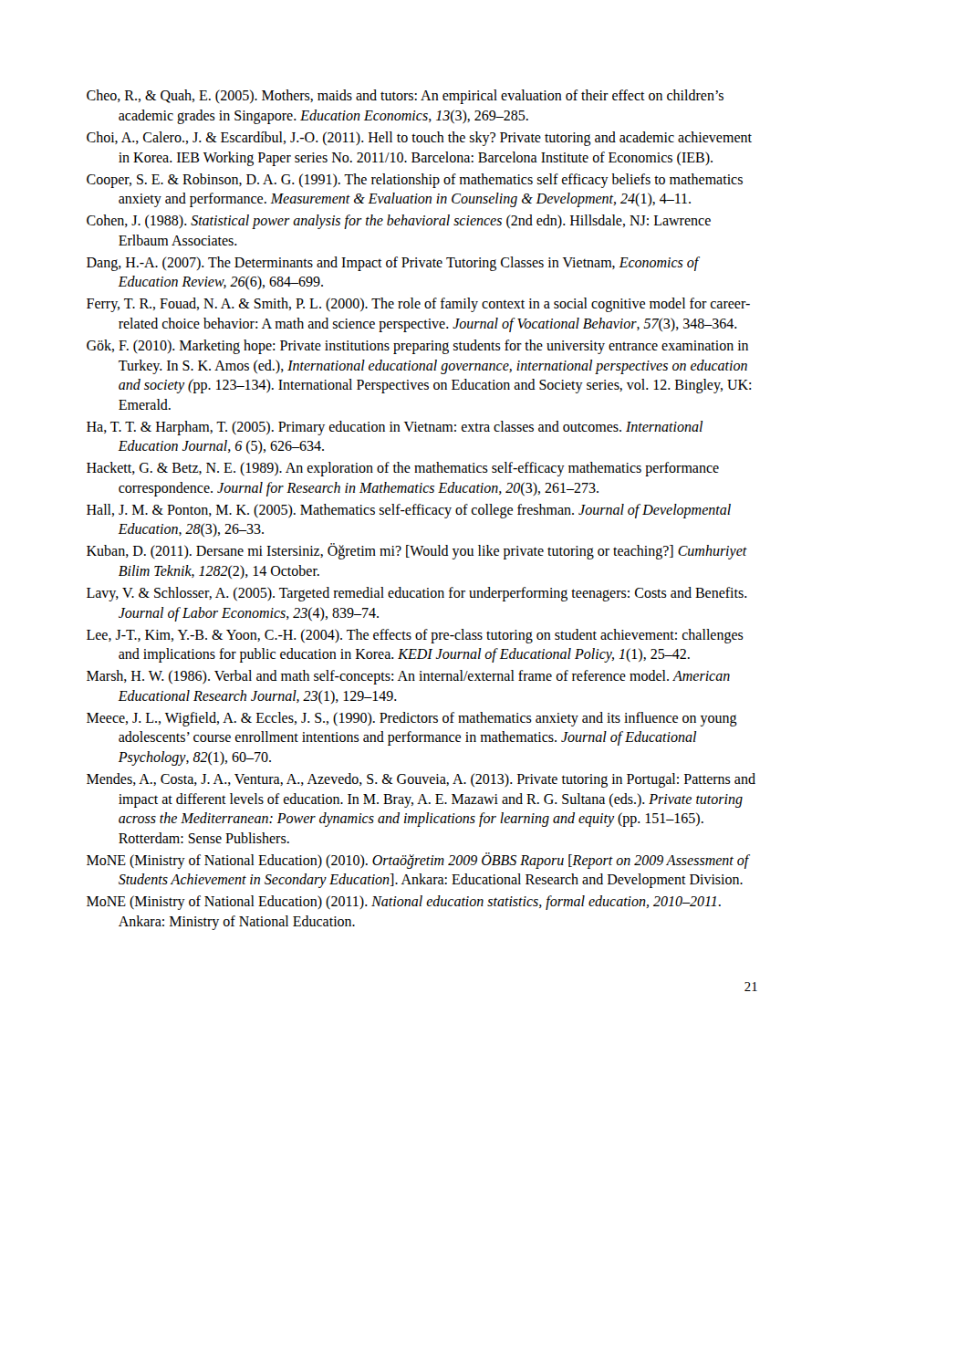Cheo, R., & Quah, E. (2005). Mothers, maids and tutors: An empirical evaluation of their effect on children’s academic grades in Singapore. Education Economics, 13(3), 269–285.
Choi, A., Calero., J. & Escardíbul, J.-O. (2011). Hell to touch the sky? Private tutoring and academic achievement in Korea. IEB Working Paper series No. 2011/10. Barcelona: Barcelona Institute of Economics (IEB).
Cooper, S. E. & Robinson, D. A. G. (1991). The relationship of mathematics self efficacy beliefs to mathematics anxiety and performance. Measurement & Evaluation in Counseling & Development, 24(1), 4–11.
Cohen, J. (1988). Statistical power analysis for the behavioral sciences (2nd edn). Hillsdale, NJ: Lawrence Erlbaum Associates.
Dang, H.-A. (2007). The Determinants and Impact of Private Tutoring Classes in Vietnam, Economics of Education Review, 26(6), 684–699.
Ferry, T. R., Fouad, N. A. & Smith, P. L. (2000). The role of family context in a social cognitive model for career-related choice behavior: A math and science perspective. Journal of Vocational Behavior, 57(3), 348–364.
Gök, F. (2010). Marketing hope: Private institutions preparing students for the university entrance examination in Turkey. In S. K. Amos (ed.), International educational governance, international perspectives on education and society (pp. 123–134). International Perspectives on Education and Society series, vol. 12. Bingley, UK: Emerald.
Ha, T. T. & Harpham, T. (2005). Primary education in Vietnam: extra classes and outcomes. International Education Journal, 6 (5), 626–634.
Hackett, G. & Betz, N. E. (1989). An exploration of the mathematics self-efficacy mathematics performance correspondence. Journal for Research in Mathematics Education, 20(3), 261–273.
Hall, J. M. & Ponton, M. K. (2005). Mathematics self-efficacy of college freshman. Journal of Developmental Education, 28(3), 26–33.
Kuban, D. (2011). Dersane mi Istersiniz, Öğretim mi? [Would you like private tutoring or teaching?] Cumhuriyet Bilim Teknik, 1282(2), 14 October.
Lavy, V. & Schlosser, A. (2005). Targeted remedial education for underperforming teenagers: Costs and Benefits. Journal of Labor Economics, 23(4), 839–74.
Lee, J-T., Kim, Y.-B. & Yoon, C.-H. (2004). The effects of pre-class tutoring on student achievement: challenges and implications for public education in Korea. KEDI Journal of Educational Policy, 1(1), 25–42.
Marsh, H. W. (1986). Verbal and math self-concepts: An internal/external frame of reference model. American Educational Research Journal, 23(1), 129–149.
Meece, J. L., Wigfield, A. & Eccles, J. S., (1990). Predictors of mathematics anxiety and its influence on young adolescents’ course enrollment intentions and performance in mathematics. Journal of Educational Psychology, 82(1), 60–70.
Mendes, A., Costa, J. A., Ventura, A., Azevedo, S. & Gouveia, A. (2013). Private tutoring in Portugal: Patterns and impact at different levels of education. In M. Bray, A. E. Mazawi and R. G. Sultana (eds.). Private tutoring across the Mediterranean: Power dynamics and implications for learning and equity (pp. 151–165). Rotterdam: Sense Publishers.
MoNE (Ministry of National Education) (2010). Ortaöğretim 2009 ÖBBS Raporu [Report on 2009 Assessment of Students Achievement in Secondary Education]. Ankara: Educational Research and Development Division.
MoNE (Ministry of National Education) (2011). National education statistics, formal education, 2010–2011. Ankara: Ministry of National Education.
21